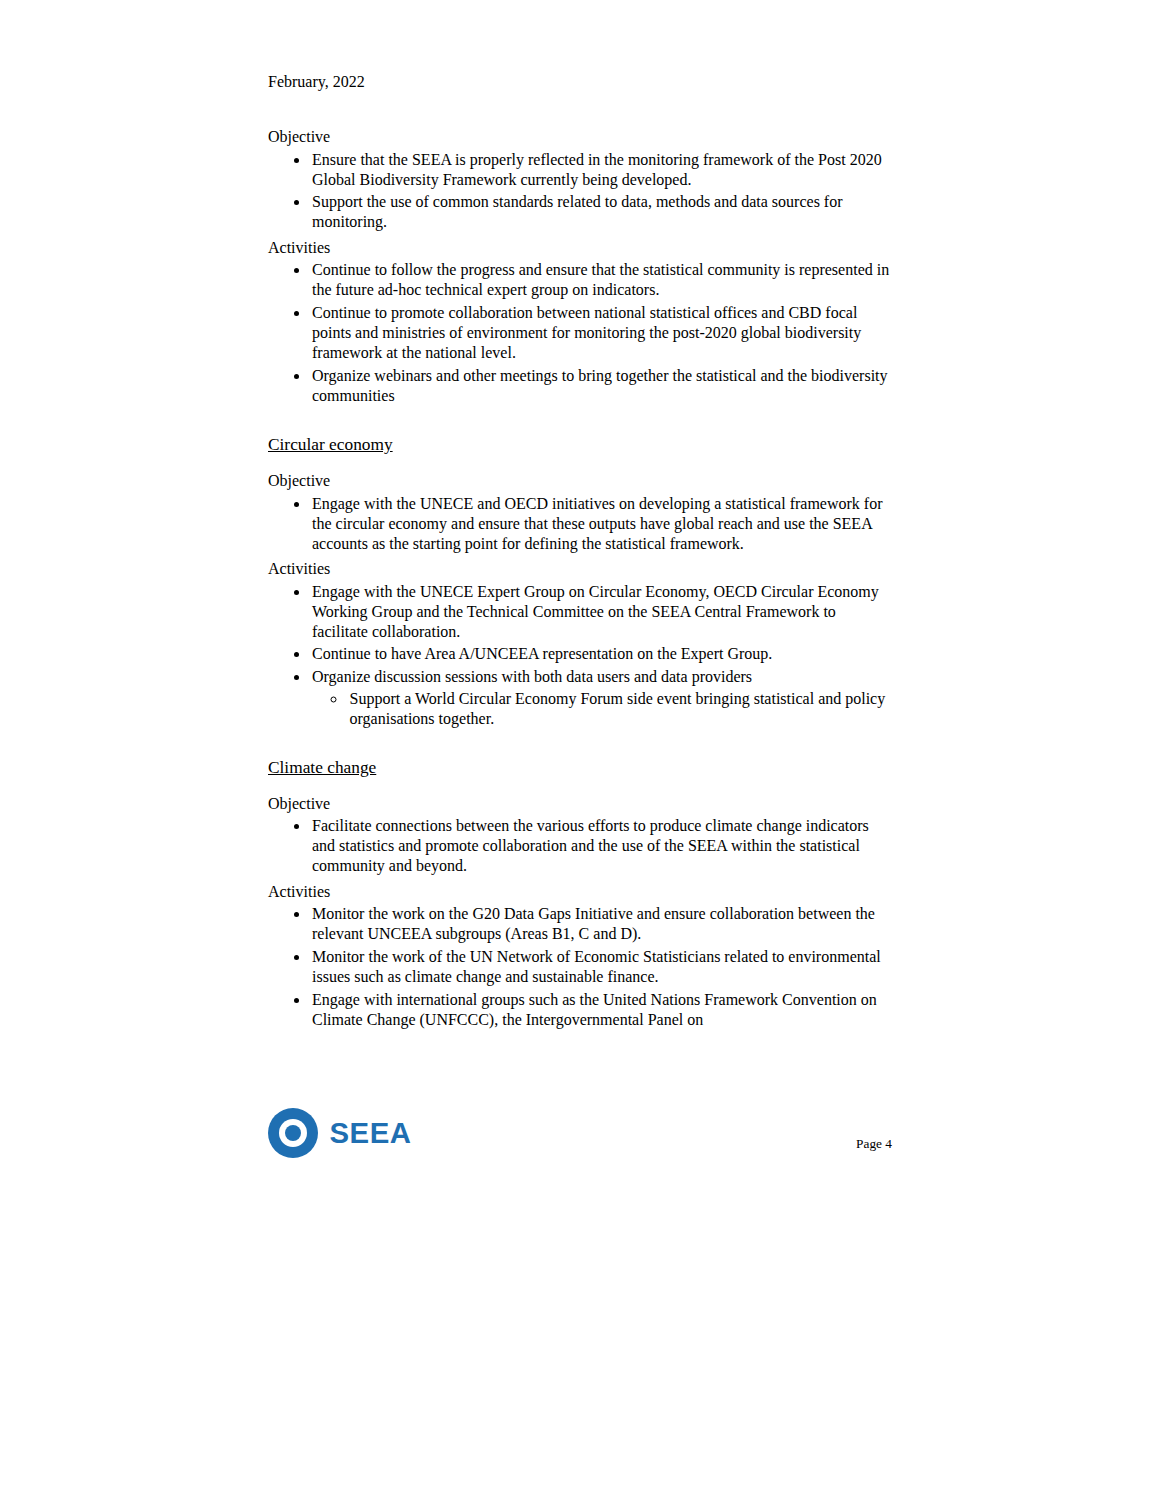February, 2022
Objective
Ensure that the SEEA is properly reflected in the monitoring framework of the Post 2020 Global Biodiversity Framework currently being developed.
Support the use of common standards related to data, methods and data sources for monitoring.
Activities
Continue to follow the progress and ensure that the statistical community is represented in the future ad-hoc technical expert group on indicators.
Continue to promote collaboration between national statistical offices and CBD focal points and ministries of environment for monitoring the post-2020 global biodiversity framework at the national level.
Organize webinars and other meetings to bring together the statistical and the biodiversity communities
Circular economy
Objective
Engage with the UNECE and OECD initiatives on developing a statistical framework for the circular economy and ensure that these outputs have global reach and use the SEEA accounts as the starting point for defining the statistical framework.
Activities
Engage with the UNECE Expert Group on Circular Economy, OECD Circular Economy Working Group and the Technical Committee on the SEEA Central Framework to facilitate collaboration.
Continue to have Area A/UNCEEA representation on the Expert Group.
Organize discussion sessions with both data users and data providers
Support a World Circular Economy Forum side event bringing statistical and policy organisations together.
Climate change
Objective
Facilitate connections between the various efforts to produce climate change indicators and statistics and promote collaboration and the use of the SEEA within the statistical community and beyond.
Activities
Monitor the work on the G20 Data Gaps Initiative and ensure collaboration between the relevant UNCEEA subgroups (Areas B1, C and D).
Monitor the work of the UN Network of Economic Statisticians related to environmental issues such as climate change and sustainable finance.
Engage with international groups such as the United Nations Framework Convention on Climate Change (UNFCCC), the Intergovernmental Panel on
SEEA
Page 4